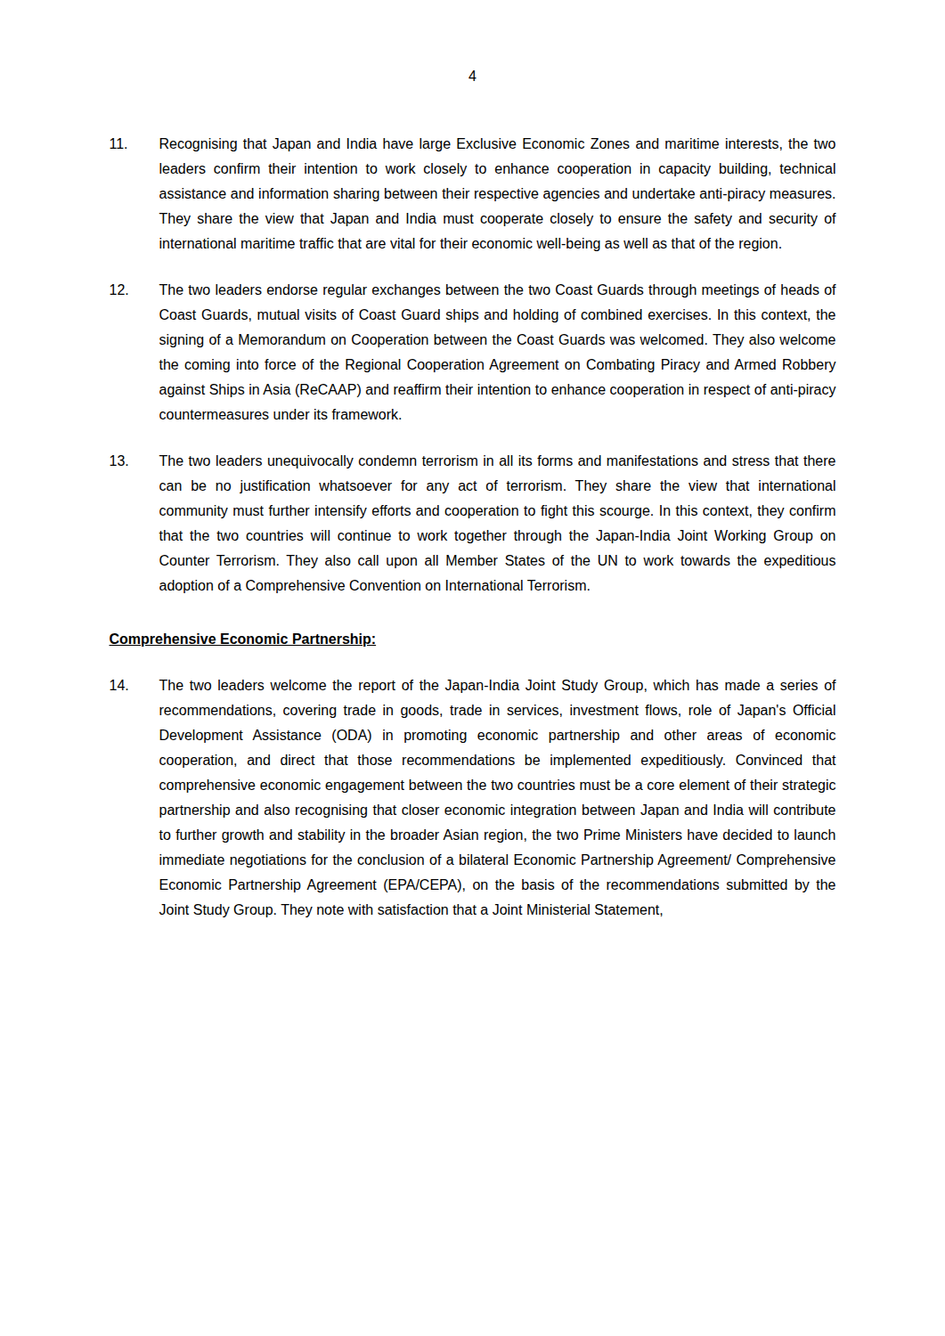4
11.
Recognising that Japan and India have large Exclusive Economic Zones and maritime interests, the two leaders confirm their intention to work closely to enhance cooperation in capacity building, technical assistance and information sharing between their respective agencies and undertake anti-piracy measures. They share the view that Japan and India must cooperate closely to ensure the safety and security of international maritime traffic that are vital for their economic well-being as well as that of the region.
12.
The two leaders endorse regular exchanges between the two Coast Guards through meetings of heads of Coast Guards, mutual visits of Coast Guard ships and holding of combined exercises. In this context, the signing of a Memorandum on Cooperation between the Coast Guards was welcomed. They also welcome the coming into force of the Regional Cooperation Agreement on Combating Piracy and Armed Robbery against Ships in Asia (ReCAAP) and reaffirm their intention to enhance cooperation in respect of anti-piracy countermeasures under its framework.
13.
The two leaders unequivocally condemn terrorism in all its forms and manifestations and stress that there can be no justification whatsoever for any act of terrorism. They share the view that international community must further intensify efforts and cooperation to fight this scourge. In this context, they confirm that the two countries will continue to work together through the Japan-India Joint Working Group on Counter Terrorism. They also call upon all Member States of the UN to work towards the expeditious adoption of a Comprehensive Convention on International Terrorism.
Comprehensive Economic Partnership:
14.
The two leaders welcome the report of the Japan-India Joint Study Group, which has made a series of recommendations, covering trade in goods, trade in services, investment flows, role of Japan's Official Development Assistance (ODA) in promoting economic partnership and other areas of economic cooperation, and direct that those recommendations be implemented expeditiously. Convinced that comprehensive economic engagement between the two countries must be a core element of their strategic partnership and also recognising that closer economic integration between Japan and India will contribute to further growth and stability in the broader Asian region, the two Prime Ministers have decided to launch immediate negotiations for the conclusion of a bilateral Economic Partnership Agreement/ Comprehensive Economic Partnership Agreement (EPA/CEPA), on the basis of the recommendations submitted by the Joint Study Group. They note with satisfaction that a Joint Ministerial Statement,